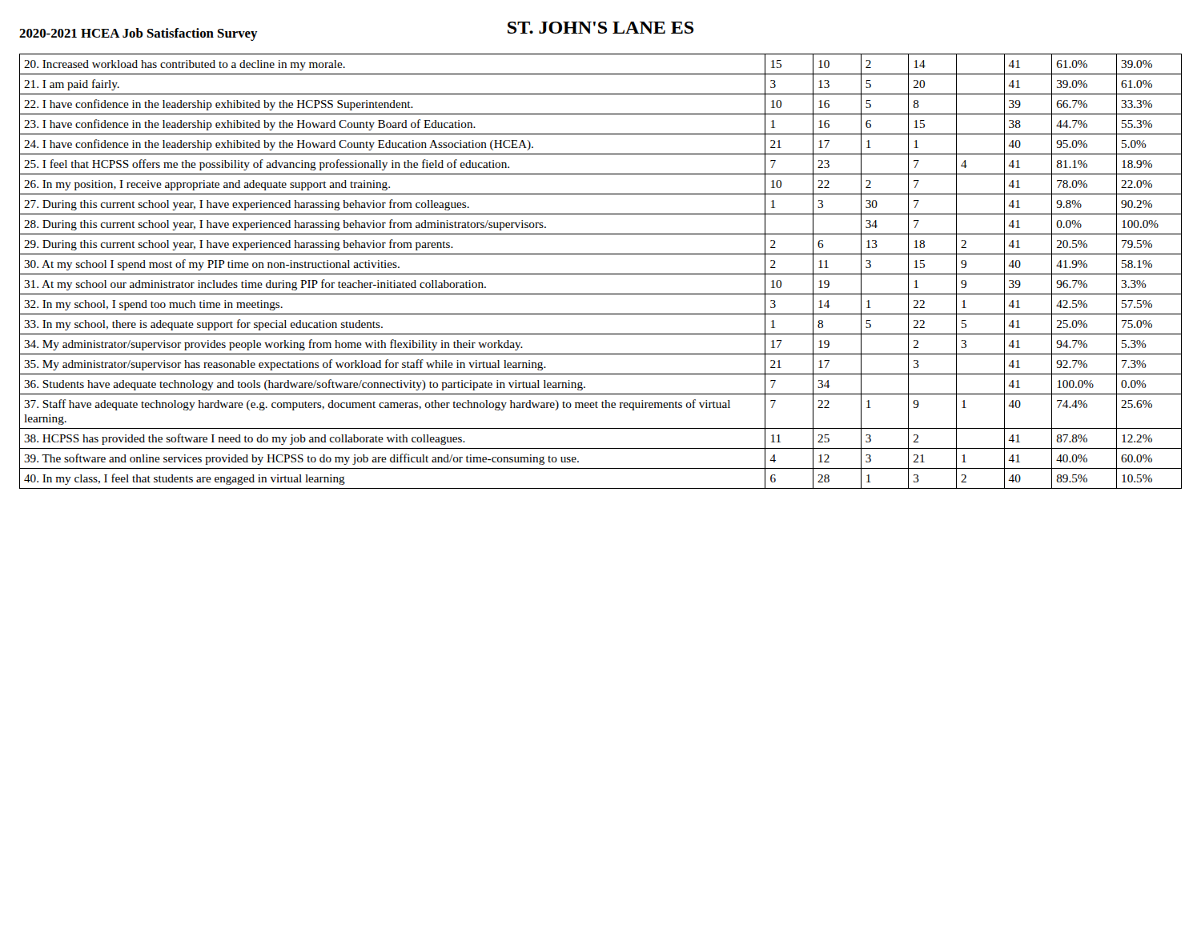2020-2021 HCEA Job Satisfaction Survey ST. JOHN'S LANE ES
| 20. Increased workload has contributed to a decline in my morale. | 15 | 10 | 2 | 14 | | 41 | 61.0% | 39.0% |
| 21. I am paid fairly. | 3 | 13 | 5 | 20 | | 41 | 39.0% | 61.0% |
| 22. I have confidence in the leadership exhibited by the HCPSS Superintendent. | 10 | 16 | 5 | 8 | | 39 | 66.7% | 33.3% |
| 23. I have confidence in the leadership exhibited by the Howard County Board of Education. | 1 | 16 | 6 | 15 | | 38 | 44.7% | 55.3% |
| 24. I have confidence in the leadership exhibited by the Howard County Education Association (HCEA). | 21 | 17 | 1 | 1 | | 40 | 95.0% | 5.0% |
| 25. I feel that HCPSS offers me the possibility of advancing professionally in the field of education. | 7 | 23 | | 7 | 4 | 41 | 81.1% | 18.9% |
| 26. In my position, I receive appropriate and adequate support and training. | 10 | 22 | 2 | 7 | | 41 | 78.0% | 22.0% |
| 27. During this current school year, I have experienced harassing behavior from colleagues. | 1 | 3 | 30 | 7 | | 41 | 9.8% | 90.2% |
| 28. During this current school year, I have experienced harassing behavior from administrators/supervisors. | | | 34 | 7 | | 41 | 0.0% | 100.0% |
| 29. During this current school year, I have experienced harassing behavior from parents. | 2 | 6 | 13 | 18 | 2 | 41 | 20.5% | 79.5% |
| 30. At my school I spend most of my PIP time on non-instructional activities. | 2 | 11 | 3 | 15 | 9 | 40 | 41.9% | 58.1% |
| 31. At my school our administrator includes time during PIP for teacher-initiated collaboration. | 10 | 19 | | 1 | 9 | 39 | 96.7% | 3.3% |
| 32. In my school, I spend too much time in meetings. | 3 | 14 | 1 | 22 | 1 | 41 | 42.5% | 57.5% |
| 33. In my school, there is adequate support for special education students. | 1 | 8 | 5 | 22 | 5 | 41 | 25.0% | 75.0% |
| 34. My administrator/supervisor provides people working from home with flexibility in their workday. | 17 | 19 | | 2 | 3 | 41 | 94.7% | 5.3% |
| 35. My administrator/supervisor has reasonable expectations of workload for staff while in virtual learning. | 21 | 17 | | 3 | | 41 | 92.7% | 7.3% |
| 36. Students have adequate technology and tools (hardware/software/connectivity) to participate in virtual learning. | 7 | 34 | | | | 41 | 100.0% | 0.0% |
| 37. Staff have adequate technology hardware (e.g. computers, document cameras, other technology hardware) to meet the requirements of virtual learning. | 7 | 22 | 1 | 9 | 1 | 40 | 74.4% | 25.6% |
| 38. HCPSS has provided the software I need to do my job and collaborate with colleagues. | 11 | 25 | 3 | 2 | | 41 | 87.8% | 12.2% |
| 39. The software and online services provided by HCPSS to do my job are difficult and/or time-consuming to use. | 4 | 12 | 3 | 21 | 1 | 41 | 40.0% | 60.0% |
| 40. In my class, I feel that students are engaged in virtual learning | 6 | 28 | 1 | 3 | 2 | 40 | 89.5% | 10.5% |